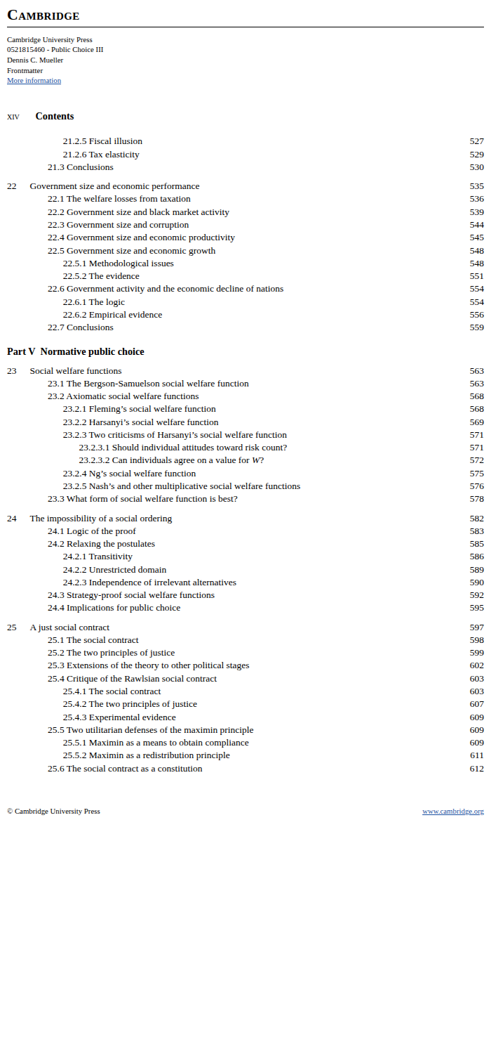Cambridge
Cambridge University Press
0521815460 - Public Choice III
Dennis C. Mueller
Frontmatter
More information
xiv Contents
21.2.5 Fiscal illusion 527
21.2.6 Tax elasticity 529
21.3 Conclusions 530
22 Government size and economic performance 535
22.1 The welfare losses from taxation 536
22.2 Government size and black market activity 539
22.3 Government size and corruption 544
22.4 Government size and economic productivity 545
22.5 Government size and economic growth 548
22.5.1 Methodological issues 548
22.5.2 The evidence 551
22.6 Government activity and the economic decline of nations 554
22.6.1 The logic 554
22.6.2 Empirical evidence 556
22.7 Conclusions 559
Part V Normative public choice
23 Social welfare functions 563
23.1 The Bergson-Samuelson social welfare function 563
23.2 Axiomatic social welfare functions 568
23.2.1 Fleming’s social welfare function 568
23.2.2 Harsanyi’s social welfare function 569
23.2.3 Two criticisms of Harsanyi’s social welfare function 571
23.2.3.1 Should individual attitudes toward risk count?571
23.2.3.2 Can individuals agree on a value for W?572
23.2.4 Ng’s social welfare function 575
23.2.5 Nash’s and other multiplicative social welfare functions 576
23.3 What form of social welfare function is best?578
24 The impossibility of a social ordering 582
24.1 Logic of the proof 583
24.2 Relaxing the postulates 585
24.2.1 Transitivity 586
24.2.2 Unrestricted domain 589
24.2.3 Independence of irrelevant alternatives 590
24.3 Strategy-proof social welfare functions 592
24.4 Implications for public choice 595
25 A just social contract 597
25.1 The social contract 598
25.2 The two principles of justice 599
25.3 Extensions of the theory to other political stages 602
25.4 Critique of the Rawlsian social contract 603
25.4.1 The social contract 603
25.4.2 The two principles of justice 607
25.4.3 Experimental evidence 609
25.5 Two utilitarian defenses of the maximin principle 609
25.5.1 Maximin as a means to obtain compliance 609
25.5.2 Maximin as a redistribution principle 611
25.6 The social contract as a constitution 612
© Cambridge University Press www.cambridge.org